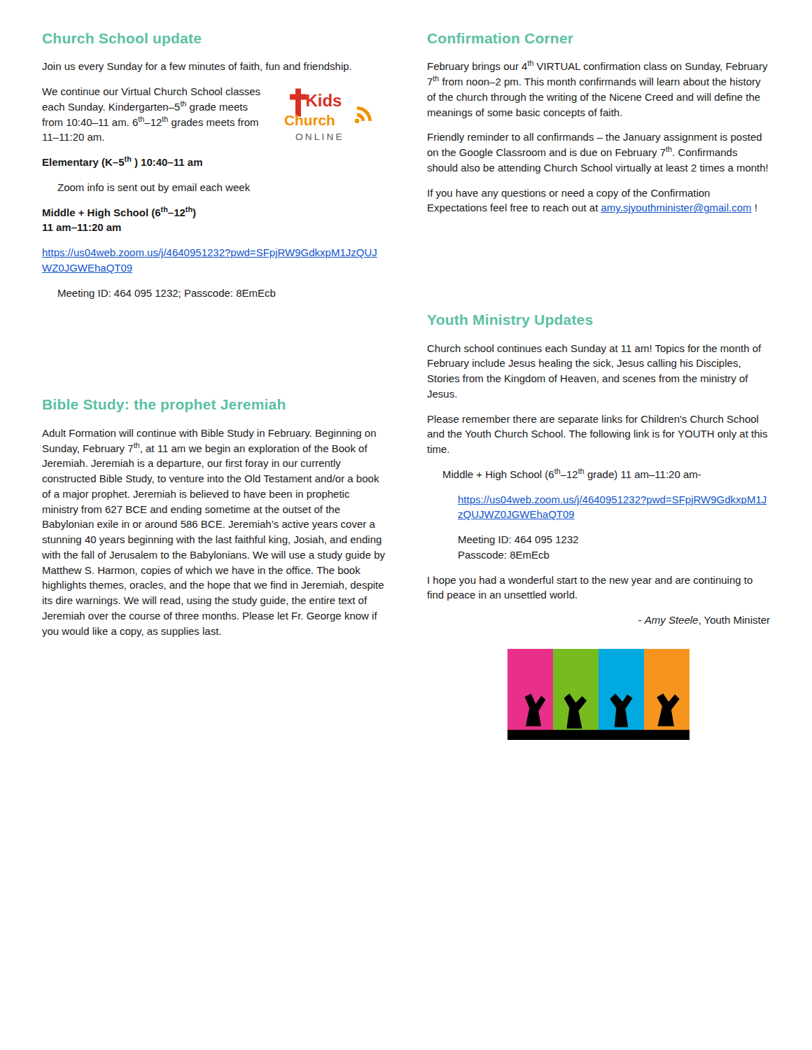Church School update
Join us every Sunday for a few minutes of faith, fun and friendship.
We continue our Virtual Church School classes each Sunday. Kindergarten–5th grade meets from 10:40–11 am. 6th–12th grades meets from 11–11:20 am.
Elementary (K–5th ) 10:40–11 am
Zoom info is sent out by email each week
Middle + High School (6th–12th)
11 am–11:20 am
https://us04web.zoom.us/j/4640951232?pwd=SFpjRW9GdkxpM1JzQUJWZ0JGWEhaQT09
Meeting ID: 464 095 1232; Passcode: 8EmEcb
Bible Study: the prophet Jeremiah
Adult Formation will continue with Bible Study in February. Beginning on Sunday, February 7th, at 11 am we begin an exploration of the Book of Jeremiah. Jeremiah is a departure, our first foray in our currently constructed Bible Study, to venture into the Old Testament and/or a book of a major prophet. Jeremiah is believed to have been in prophetic ministry from 627 BCE and ending sometime at the outset of the Babylonian exile in or around 586 BCE. Jeremiah’s active years cover a stunning 40 years beginning with the last faithful king, Josiah, and ending with the fall of Jerusalem to the Babylonians. We will use a study guide by Matthew S. Harmon, copies of which we have in the office. The book highlights themes, oracles, and the hope that we find in Jeremiah, despite its dire warnings. We will read, using the study guide, the entire text of Jeremiah over the course of three months. Please let Fr. George know if you would like a copy, as supplies last.
Confirmation Corner
February brings our 4th VIRTUAL confirmation class on Sunday, February 7th from noon–2 pm. This month confirmands will learn about the history of the church through the writing of the Nicene Creed and will define the meanings of some basic concepts of faith.
Friendly reminder to all confirmands – the January assignment is posted on the Google Classroom and is due on February 7th. Confirmands should also be attending Church School virtually at least 2 times a month!
If you have any questions or need a copy of the Confirmation Expectations feel free to reach out at amy.sjyouthminister@gmail.com !
Youth Ministry Updates
Church school continues each Sunday at 11 am! Topics for the month of February include Jesus healing the sick, Jesus calling his Disciples, Stories from the Kingdom of Heaven, and scenes from the ministry of Jesus.
Please remember there are separate links for Children's Church School and the Youth Church School. The following link is for YOUTH only at this time.
Middle + High School (6th–12th grade) 11 am–11:20 am-
https://us04web.zoom.us/j/4640951232?pwd=SFpjRW9GdkxpM1JzQUJWZ0JGWEhaQT09
Meeting ID: 464 095 1232
Passcode: 8EmEcb
I hope you had a wonderful start to the new year and are continuing to find peace in an unsettled world.
- Amy Steele, Youth Minister